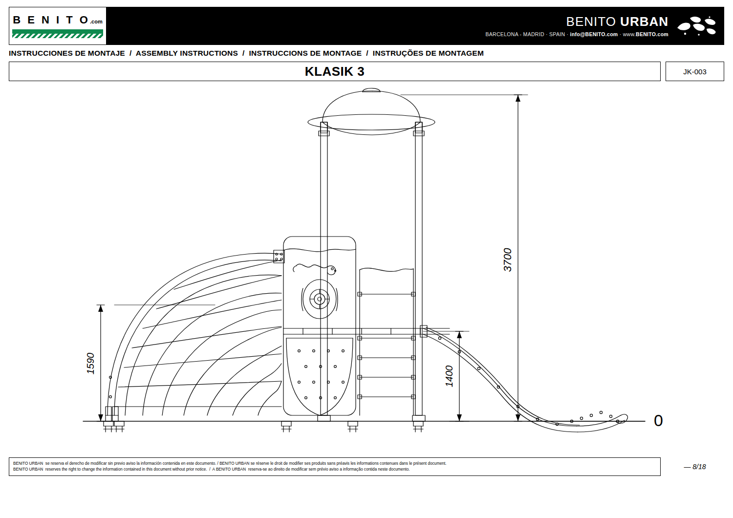B E N I T O.com
BENITO URBAN
BARCELONA - MADRID · SPAIN · info@BENITO.com · www.BENITO.com
INSTRUCCIONES DE MONTAJE / ASSEMBLY INSTRUCTIONS / INSTRUCCIONS DE MONTAGE / INSTRUÇÕES DE MONTAGEM
KLASIK 3
JK-003
3700 1400 1590 0
BENITO URBAN se reserva el derecho de modificar sin previo aviso la información contenida en este documento. / BENITO URBAN se réserve le droit de modifier ses produits sans préavis les informations contenues dans le présent document.
BENITO URBAN reserves the right to change the information contained in this document without prior notice. / A BENITO URBAN reserva-se ao direito de modificar sem prévio aviso a informação contida neste documento.
— 8/18